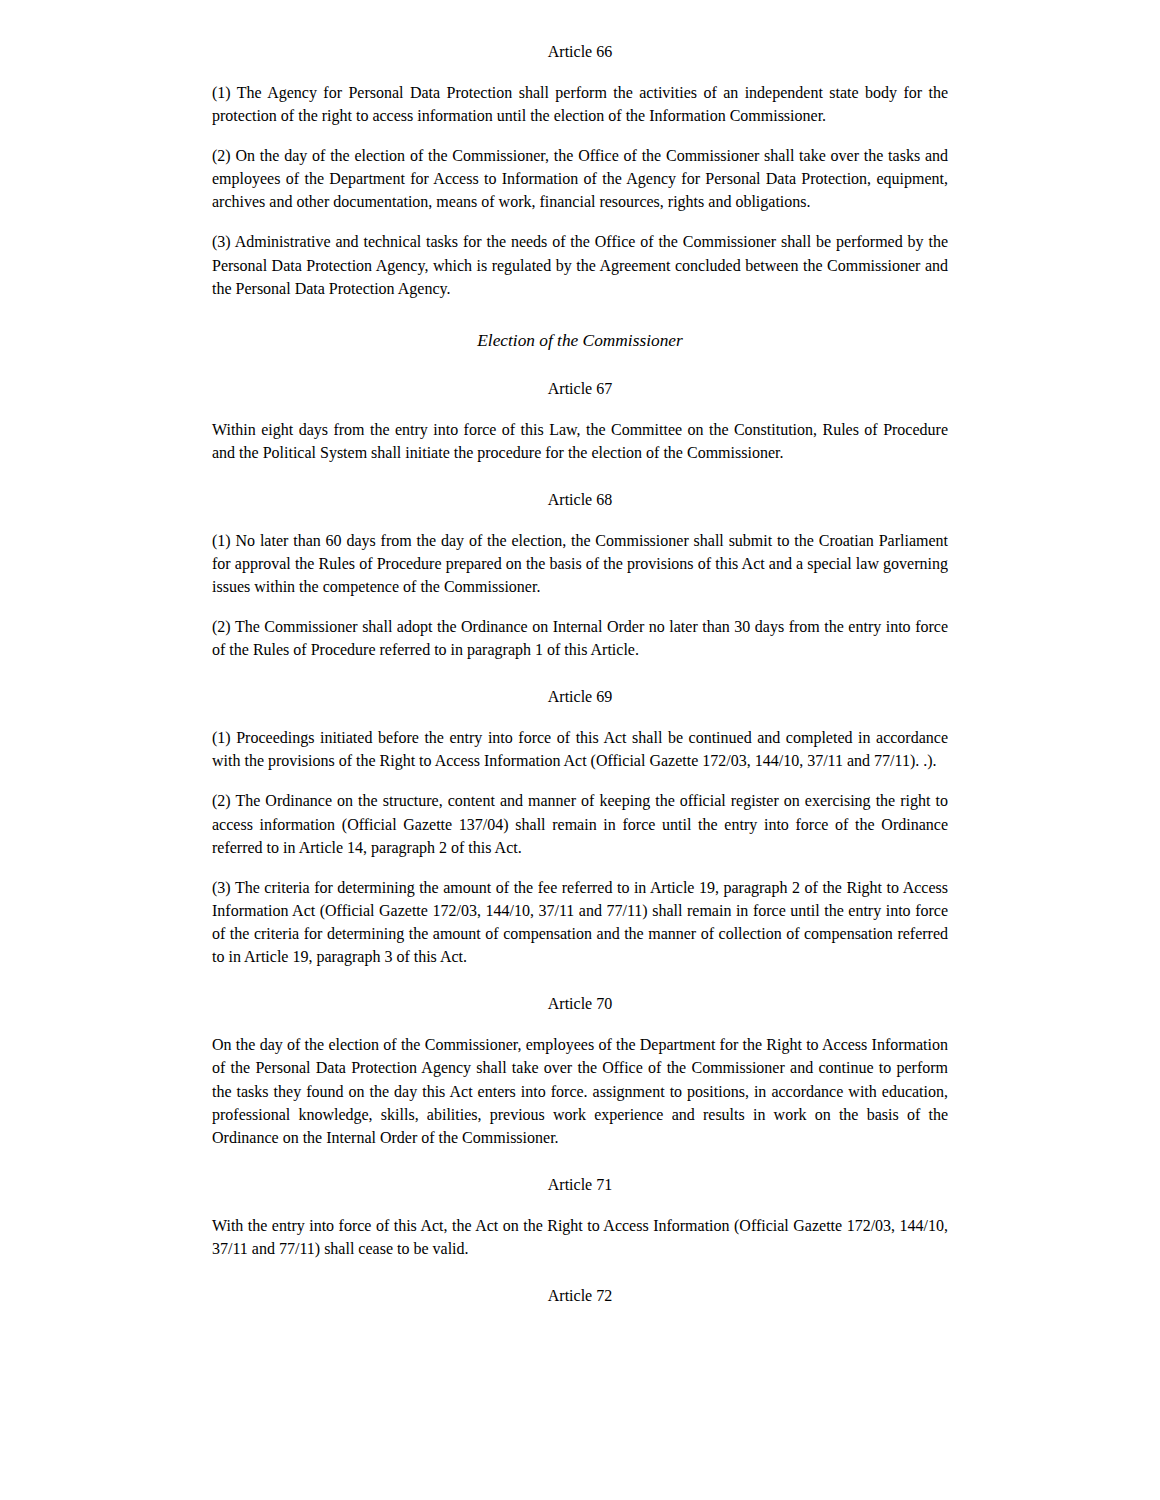Article 66
(1) The Agency for Personal Data Protection shall perform the activities of an independent state body for the protection of the right to access information until the election of the Information Commissioner.
(2) On the day of the election of the Commissioner, the Office of the Commissioner shall take over the tasks and employees of the Department for Access to Information of the Agency for Personal Data Protection, equipment, archives and other documentation, means of work, financial resources, rights and obligations.
(3) Administrative and technical tasks for the needs of the Office of the Commissioner shall be performed by the Personal Data Protection Agency, which is regulated by the Agreement concluded between the Commissioner and the Personal Data Protection Agency.
Election of the Commissioner
Article 67
Within eight days from the entry into force of this Law, the Committee on the Constitution, Rules of Procedure and the Political System shall initiate the procedure for the election of the Commissioner.
Article 68
(1) No later than 60 days from the day of the election, the Commissioner shall submit to the Croatian Parliament for approval the Rules of Procedure prepared on the basis of the provisions of this Act and a special law governing issues within the competence of the Commissioner.
(2) The Commissioner shall adopt the Ordinance on Internal Order no later than 30 days from the entry into force of the Rules of Procedure referred to in paragraph 1 of this Article.
Article 69
(1) Proceedings initiated before the entry into force of this Act shall be continued and completed in accordance with the provisions of the Right to Access Information Act (Official Gazette 172/03, 144/10, 37/11 and 77/11). .).
(2) The Ordinance on the structure, content and manner of keeping the official register on exercising the right to access information (Official Gazette 137/04) shall remain in force until the entry into force of the Ordinance referred to in Article 14, paragraph 2 of this Act.
(3) The criteria for determining the amount of the fee referred to in Article 19, paragraph 2 of the Right to Access Information Act (Official Gazette 172/03, 144/10, 37/11 and 77/11) shall remain in force until the entry into force of the criteria for determining the amount of compensation and the manner of collection of compensation referred to in Article 19, paragraph 3 of this Act.
Article 70
On the day of the election of the Commissioner, employees of the Department for the Right to Access Information of the Personal Data Protection Agency shall take over the Office of the Commissioner and continue to perform the tasks they found on the day this Act enters into force. assignment to positions, in accordance with education, professional knowledge, skills, abilities, previous work experience and results in work on the basis of the Ordinance on the Internal Order of the Commissioner.
Article 71
With the entry into force of this Act, the Act on the Right to Access Information (Official Gazette 172/03, 144/10, 37/11 and 77/11) shall cease to be valid.
Article 72